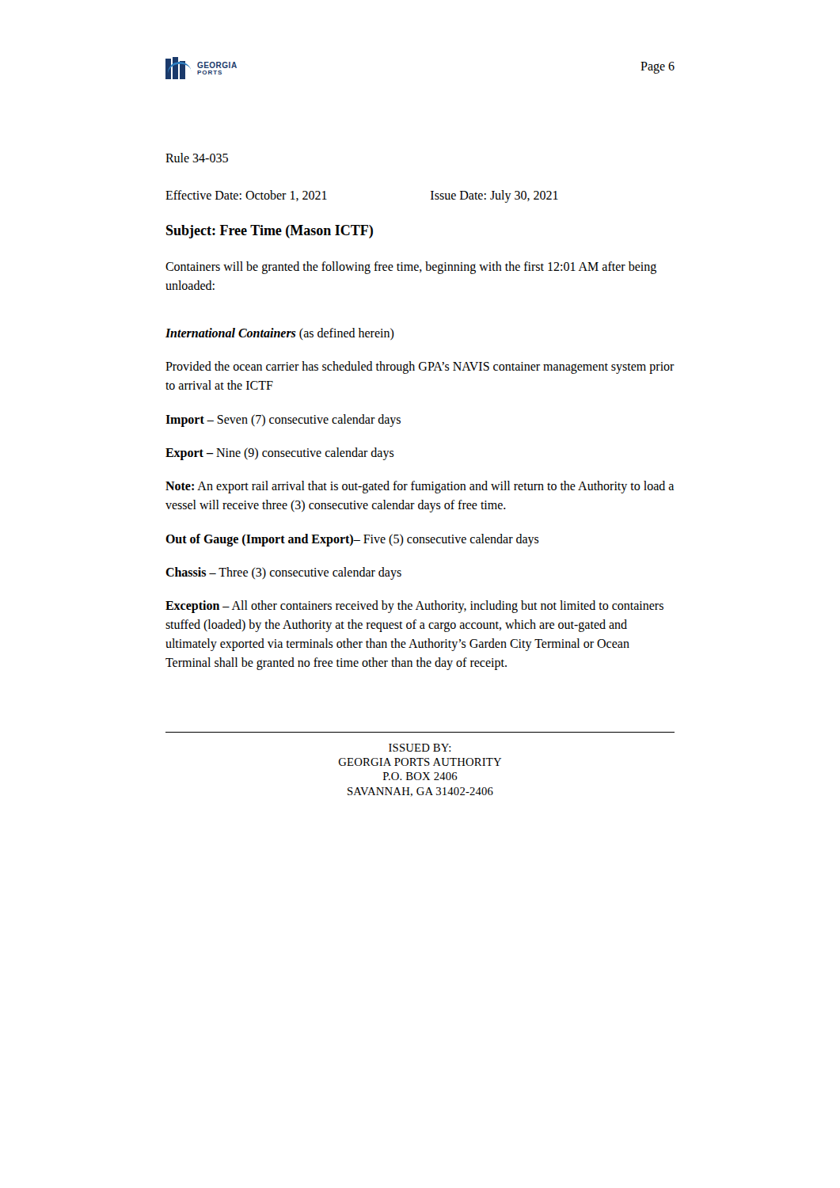GEORGIAPORTS
Page 6
Rule 34-035
Effective Date: October 1, 2021
Issue Date: July 30, 2021
Subject: Free Time (Mason ICTF)
Containers will be granted the following free time, beginning with the first 12:01 AM after being unloaded:
International Containers (as defined herein)
Provided the ocean carrier has scheduled through GPA’s NAVIS container management system prior to arrival at the ICTF
Import – Seven (7) consecutive calendar days
Export – Nine (9) consecutive calendar days
Note: An export rail arrival that is out-gated for fumigation and will return to the Authority to load a vessel will receive three (3) consecutive calendar days of free time.
Out of Gauge (Import and Export)– Five (5) consecutive calendar days
Chassis – Three (3) consecutive calendar days
Exception – All other containers received by the Authority, including but not limited to containers stuffed (loaded) by the Authority at the request of a cargo account, which are out-gated and ultimately exported via terminals other than the Authority’s Garden City Terminal or Ocean Terminal shall be granted no free time other than the day of receipt.
ISSUED BY:
GEORGIA PORTS AUTHORITY
P.O. BOX 2406
SAVANNAH, GA 31402-2406